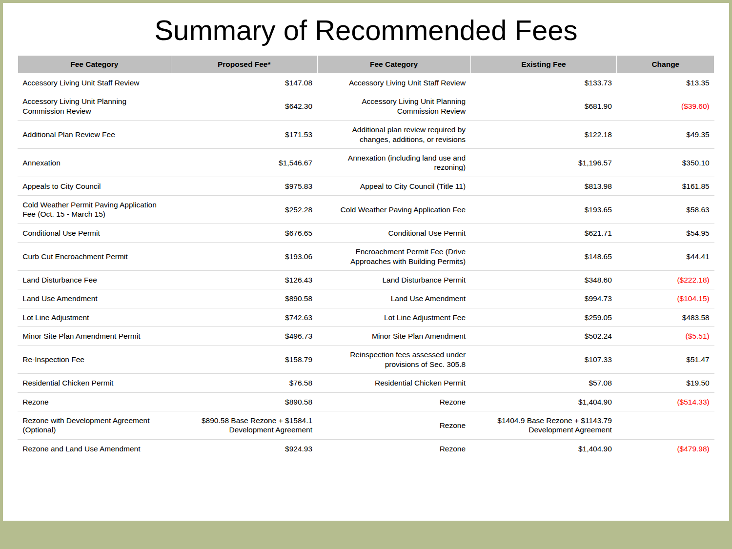Summary of Recommended Fees
| Fee Category | Proposed Fee* | Fee Category | Existing Fee | Change |
| --- | --- | --- | --- | --- |
| Accessory Living Unit Staff Review | $147.08 | Accessory Living Unit Staff Review | $133.73 | $13.35 |
| Accessory Living Unit Planning Commission Review | $642.30 | Accessory Living Unit Planning Commission Review | $681.90 | ($39.60) |
| Additional Plan Review Fee | $171.53 | Additional plan review required by changes, additions, or revisions | $122.18 | $49.35 |
| Annexation | $1,546.67 | Annexation (including land use and rezoning) | $1,196.57 | $350.10 |
| Appeals to City Council | $975.83 | Appeal to City Council (Title 11) | $813.98 | $161.85 |
| Cold Weather Permit Paving Application Fee (Oct. 15 - March 15) | $252.28 | Cold Weather Paving Application Fee | $193.65 | $58.63 |
| Conditional Use Permit | $676.65 | Conditional Use Permit | $621.71 | $54.95 |
| Curb Cut Encroachment Permit | $193.06 | Encroachment Permit Fee (Drive Approaches with Building Permits) | $148.65 | $44.41 |
| Land Disturbance Fee | $126.43 | Land Disturbance Permit | $348.60 | ($222.18) |
| Land Use Amendment | $890.58 | Land Use Amendment | $994.73 | ($104.15) |
| Lot Line Adjustment | $742.63 | Lot Line Adjustment Fee | $259.05 | $483.58 |
| Minor Site Plan Amendment Permit | $496.73 | Minor Site Plan Amendment | $502.24 | ($5.51) |
| Re-Inspection Fee | $158.79 | Reinspection fees assessed under provisions of Sec. 305.8 | $107.33 | $51.47 |
| Residential Chicken Permit | $76.58 | Residential Chicken Permit | $57.08 | $19.50 |
| Rezone | $890.58 | Rezone | $1,404.90 | ($514.33) |
| Rezone with Development Agreement (Optional) | $890.58 Base Rezone + $1584.1 Development Agreement | Rezone | $1404.9 Base Rezone + $1143.79 Development Agreement | |
| Rezone and Land Use Amendment | $924.93 | Rezone | $1,404.90 | ($479.98) |